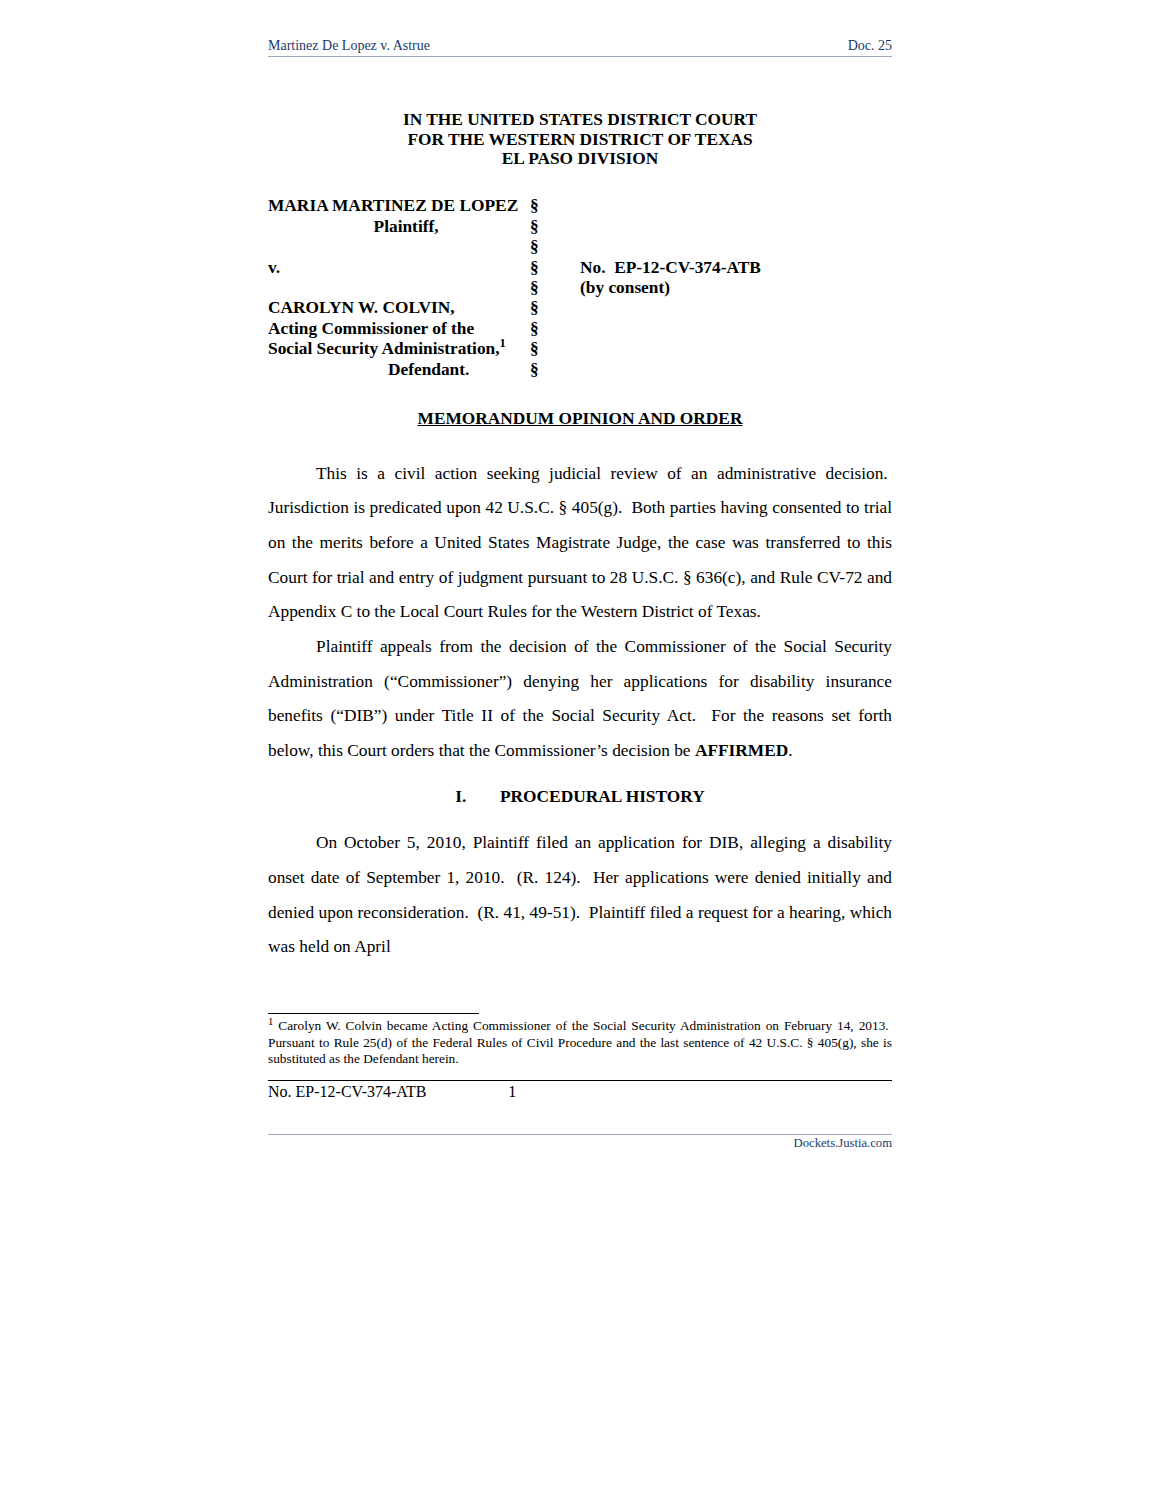Martinez De Lopez v. Astrue Doc. 25
IN THE UNITED STATES DISTRICT COURT
FOR THE WESTERN DISTRICT OF TEXAS
EL PASO DIVISION
| MARIA MARTINEZ DE LOPEZ | § | |
| Plaintiff, | § | |
| | § | |
| v. | § | No. EP-12-CV-374-ATB |
| | § | (by consent) |
| CAROLYN W. COLVIN, | § | |
| Acting Commissioner of the | § | |
| Social Security Administration, 1 | § | |
| Defendant. | § | |
MEMORANDUM OPINION AND ORDER
This is a civil action seeking judicial review of an administrative decision. Jurisdiction is predicated upon 42 U.S.C. § 405(g). Both parties having consented to trial on the merits before a United States Magistrate Judge, the case was transferred to this Court for trial and entry of judgment pursuant to 28 U.S.C. § 636(c), and Rule CV-72 and Appendix C to the Local Court Rules for the Western District of Texas.
Plaintiff appeals from the decision of the Commissioner of the Social Security Administration (“Commissioner”) denying her applications for disability insurance benefits (“DIB”) under Title II of the Social Security Act. For the reasons set forth below, this Court orders that the Commissioner’s decision be AFFIRMED.
I. PROCEDURAL HISTORY
On October 5, 2010, Plaintiff filed an application for DIB, alleging a disability onset date of September 1, 2010. (R. 124). Her applications were denied initially and denied upon reconsideration. (R. 41, 49-51). Plaintiff filed a request for a hearing, which was held on April
1 Carolyn W. Colvin became Acting Commissioner of the Social Security Administration on February 14, 2013. Pursuant to Rule 25(d) of the Federal Rules of Civil Procedure and the last sentence of 42 U.S.C. § 405(g), she is substituted as the Defendant herein.
No. EP-12-CV-374-ATB 1
Dockets.Justia.com